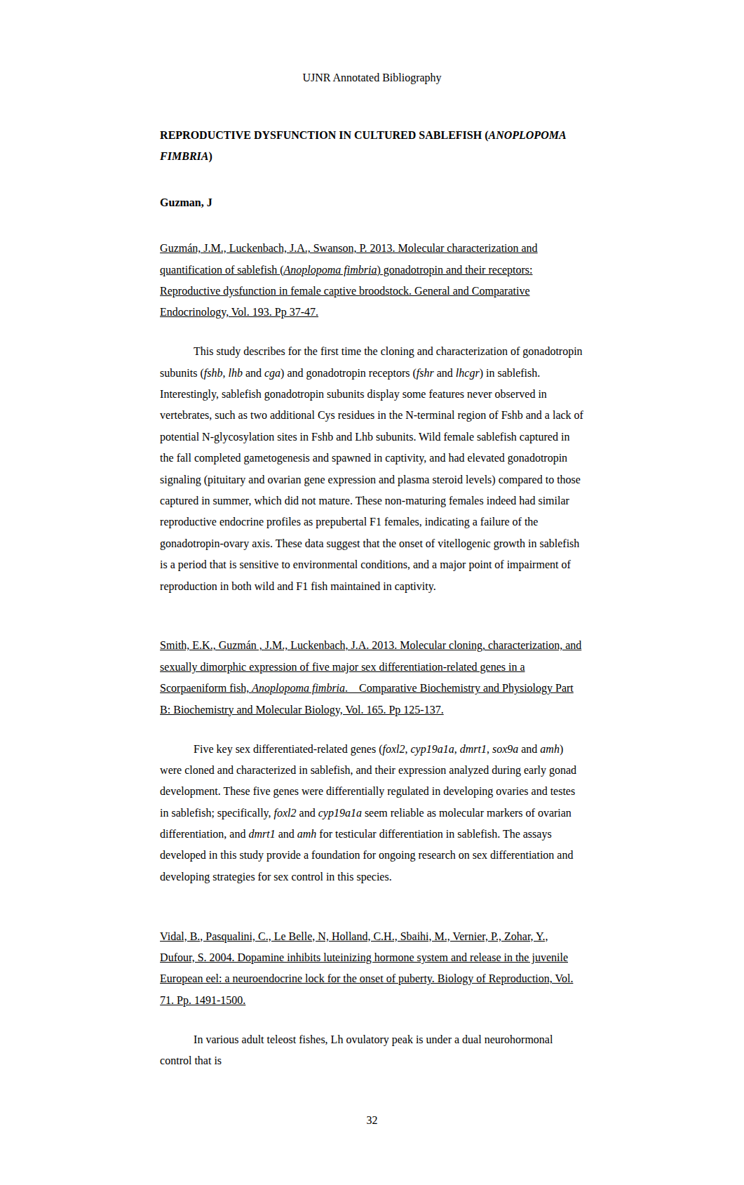UJNR Annotated Bibliography
REPRODUCTIVE DYSFUNCTION IN CULTURED SABLEFISH (ANOPLOPOMA FIMBRIA)
Guzman, J
Guzmán, J.M., Luckenbach, J.A., Swanson, P. 2013. Molecular characterization and quantification of sablefish (Anoplopoma fimbria) gonadotropin and their receptors: Reproductive dysfunction in female captive broodstock. General and Comparative Endocrinology, Vol. 193. Pp 37-47.
This study describes for the first time the cloning and characterization of gonadotropin subunits (fshb, lhb and cga) and gonadotropin receptors (fshr and lhcgr) in sablefish. Interestingly, sablefish gonadotropin subunits display some features never observed in vertebrates, such as two additional Cys residues in the N-terminal region of Fshb and a lack of potential N-glycosylation sites in Fshb and Lhb subunits. Wild female sablefish captured in the fall completed gametogenesis and spawned in captivity, and had elevated gonadotropin signaling (pituitary and ovarian gene expression and plasma steroid levels) compared to those captured in summer, which did not mature. These non-maturing females indeed had similar reproductive endocrine profiles as prepubertal F1 females, indicating a failure of the gonadotropin-ovary axis. These data suggest that the onset of vitellogenic growth in sablefish is a period that is sensitive to environmental conditions, and a major point of impairment of reproduction in both wild and F1 fish maintained in captivity.
Smith, E.K., Guzmán , J.M., Luckenbach, J.A. 2013. Molecular cloning, characterization, and sexually dimorphic expression of five major sex differentiation-related genes in a Scorpaeniform fish, Anoplopoma fimbria. Comparative Biochemistry and Physiology Part B: Biochemistry and Molecular Biology, Vol. 165. Pp 125-137.
Five key sex differentiated-related genes (foxl2, cyp19a1a, dmrt1, sox9a and amh) were cloned and characterized in sablefish, and their expression analyzed during early gonad development. These five genes were differentially regulated in developing ovaries and testes in sablefish; specifically, foxl2 and cyp19a1a seem reliable as molecular markers of ovarian differentiation, and dmrt1 and amh for testicular differentiation in sablefish. The assays developed in this study provide a foundation for ongoing research on sex differentiation and developing strategies for sex control in this species.
Vidal, B., Pasqualini, C., Le Belle, N, Holland, C.H., Sbaihi, M., Vernier, P., Zohar, Y., Dufour, S. 2004. Dopamine inhibits luteinizing hormone system and release in the juvenile European eel: a neuroendocrine lock for the onset of puberty. Biology of Reproduction, Vol. 71. Pp. 1491-1500.
In various adult teleost fishes, Lh ovulatory peak is under a dual neurohormonal control that is
32